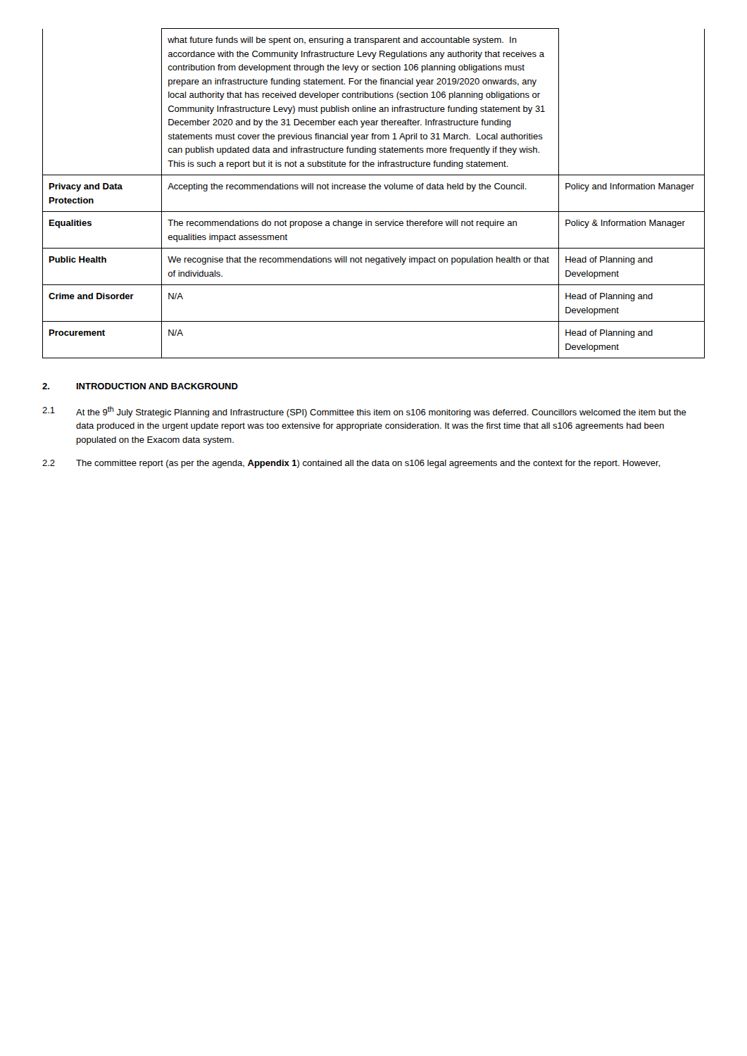| | what future funds will be spent on, ensuring a transparent and accountable system. In accordance with the Community Infrastructure Levy Regulations any authority that receives a contribution from development through the levy or section 106 planning obligations must prepare an infrastructure funding statement. For the financial year 2019/2020 onwards, any local authority that has received developer contributions (section 106 planning obligations or Community Infrastructure Levy) must publish online an infrastructure funding statement by 31 December 2020 and by the 31 December each year thereafter. Infrastructure funding statements must cover the previous financial year from 1 April to 31 March. Local authorities can publish updated data and infrastructure funding statements more frequently if they wish. This is such a report but it is not a substitute for the infrastructure funding statement. | |
| Privacy and Data Protection | Accepting the recommendations will not increase the volume of data held by the Council. | Policy and Information Manager |
| Equalities | The recommendations do not propose a change in service therefore will not require an equalities impact assessment | Policy & Information Manager |
| Public Health | We recognise that the recommendations will not negatively impact on population health or that of individuals. | Head of Planning and Development |
| Crime and Disorder | N/A | Head of Planning and Development |
| Procurement | N/A | Head of Planning and Development |
2. INTRODUCTION AND BACKGROUND
2.1
At the 9th July Strategic Planning and Infrastructure (SPI) Committee this item on s106 monitoring was deferred. Councillors welcomed the item but the data produced in the urgent update report was too extensive for appropriate consideration. It was the first time that all s106 agreements had been populated on the Exacom data system.
2.2
The committee report (as per the agenda, Appendix 1) contained all the data on s106 legal agreements and the context for the report. However,